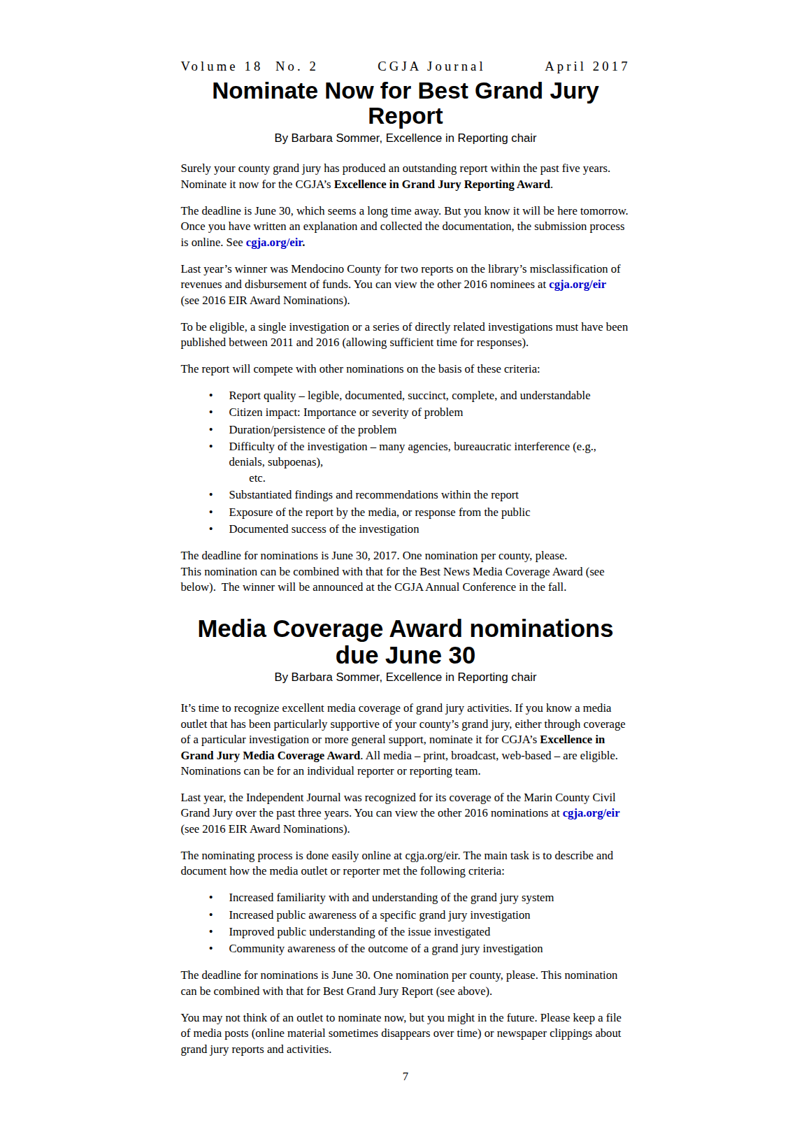Volume 18 No. 2 CGJA Journal April 2017
Nominate Now for Best Grand Jury Report
By Barbara Sommer, Excellence in Reporting chair
Surely your county grand jury has produced an outstanding report within the past five years. Nominate it now for the CGJA’s Excellence in Grand Jury Reporting Award.
The deadline is June 30, which seems a long time away. But you know it will be here tomorrow. Once you have written an explanation and collected the documentation, the submission process is online. See cgja.org/eir.
Last year’s winner was Mendocino County for two reports on the library’s misclassification of revenues and disbursement of funds. You can view the other 2016 nominees at cgja.org/eir (see 2016 EIR Award Nominations).
To be eligible, a single investigation or a series of directly related investigations must have been published between 2011 and 2016 (allowing sufficient time for responses).
The report will compete with other nominations on the basis of these criteria:
Report quality – legible, documented, succinct, complete, and understandable
Citizen impact: Importance or severity of problem
Duration/persistence of the problem
Difficulty of the investigation – many agencies, bureaucratic interference (e.g., denials, subpoenas), etc.
Substantiated findings and recommendations within the report
Exposure of the report by the media, or response from the public
Documented success of the investigation
The deadline for nominations is June 30, 2017. One nomination per county, please.
This nomination can be combined with that for the Best News Media Coverage Award (see below). The winner will be announced at the CGJA Annual Conference in the fall.
Media Coverage Award nominations due June 30
By Barbara Sommer, Excellence in Reporting chair
It’s time to recognize excellent media coverage of grand jury activities. If you know a media outlet that has been particularly supportive of your county’s grand jury, either through coverage of a particular investigation or more general support, nominate it for CGJA’s Excellence in Grand Jury Media Coverage Award. All media – print, broadcast, web-based – are eligible. Nominations can be for an individual reporter or reporting team.
Last year, the Independent Journal was recognized for its coverage of the Marin County Civil Grand Jury over the past three years. You can view the other 2016 nominations at cgja.org/eir (see 2016 EIR Award Nominations).
The nominating process is done easily online at cgja.org/eir. The main task is to describe and document how the media outlet or reporter met the following criteria:
Increased familiarity with and understanding of the grand jury system
Increased public awareness of a specific grand jury investigation
Improved public understanding of the issue investigated
Community awareness of the outcome of a grand jury investigation
The deadline for nominations is June 30. One nomination per county, please. This nomination can be combined with that for Best Grand Jury Report (see above).
You may not think of an outlet to nominate now, but you might in the future. Please keep a file of media posts (online material sometimes disappears over time) or newspaper clippings about grand jury reports and activities.
7